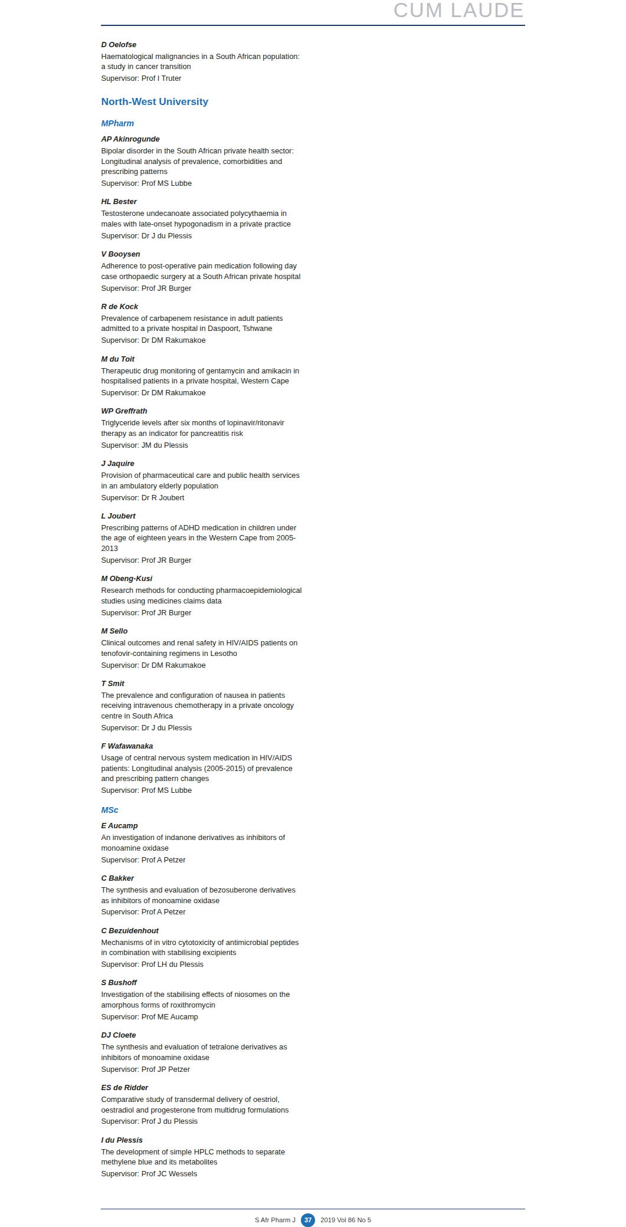CUM LAUDE
D Oelofse
Haematological malignancies in a South African population: a study in cancer transition
Supervisor: Prof I Truter
North-West University
MPharm
AP Akinrogunde
Bipolar disorder in the South African private health sector: Longitudinal analysis of prevalence, comorbidities and prescribing patterns
Supervisor: Prof MS Lubbe
HL Bester
Testosterone undecanoate associated polycythaemia in males with late-onset hypogonadism in a private practice
Supervisor: Dr J du Plessis
V Booysen
Adherence to post-operative pain medication following day case orthopaedic surgery at a South African private hospital
Supervisor: Prof JR Burger
R de Kock
Prevalence of carbapenem resistance in adult patients admitted to a private hospital in Daspoort, Tshwane
Supervisor: Dr DM Rakumakoe
M du Toit
Therapeutic drug monitoring of gentamycin and amikacin in hospitalised patients in a private hospital, Western Cape
Supervisor: Dr DM Rakumakoe
WP Greffrath
Triglyceride levels after six months of lopinavir/ritonavir therapy as an indicator for pancreatitis risk
Supervisor: JM du Plessis
J Jaquire
Provision of pharmaceutical care and public health services in an ambulatory elderly population
Supervisor: Dr R Joubert
L Joubert
Prescribing patterns of ADHD medication in children under the age of eighteen years in the Western Cape from 2005-2013
Supervisor: Prof JR Burger
M Obeng-Kusi
Research methods for conducting pharmacoepidemiological studies using medicines claims data
Supervisor: Prof JR Burger
M Sello
Clinical outcomes and renal safety in HIV/AIDS patients on tenofovir-containing regimens in Lesotho
Supervisor: Dr DM Rakumakoe
T Smit
The prevalence and configuration of nausea in patients receiving intravenous chemotherapy in a private oncology centre in South Africa
Supervisor: Dr J du Plessis
F Wafawanaka
Usage of central nervous system medication in HIV/AIDS patients: Longitudinal analysis (2005-2015) of prevalence and prescribing pattern changes
Supervisor: Prof MS Lubbe
MSc
E Aucamp
An investigation of indanone derivatives as inhibitors of monoamine oxidase
Supervisor: Prof A Petzer
C Bakker
The synthesis and evaluation of bezosuberone derivatives as inhibitors of monoamine oxidase
Supervisor: Prof A Petzer
C Bezuidenhout
Mechanisms of in vitro cytotoxicity of antimicrobial peptides in combination with stabilising excipients
Supervisor: Prof LH du Plessis
S Bushoff
Investigation of the stabilising effects of niosomes on the amorphous forms of roxithromycin
Supervisor: Prof ME Aucamp
DJ Cloete
The synthesis and evaluation of tetralone derivatives as inhibitors of monoamine oxidase
Supervisor: Prof JP Petzer
ES de Ridder
Comparative study of transdermal delivery of oestriol, oestradiol and progesterone from multidrug formulations
Supervisor: Prof J du Plessis
I du Plessis
The development of simple HPLC methods to separate methylene blue and its metabolites
Supervisor: Prof JC Wessels
S Afr Pharm J 372019 Vol 86 No 5